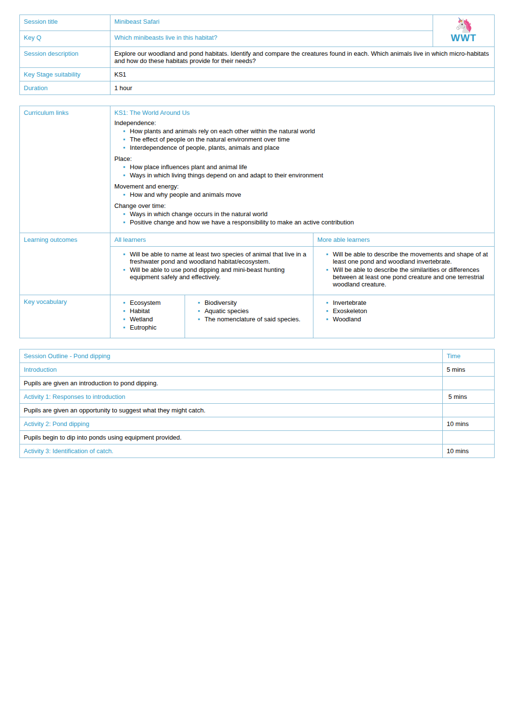| Session title | Minibeast Safari | 🦄 WWT |
| Key Q | Which minibeasts live in this habitat? |
| Session description | Explore our woodland and pond habitats. Identify and compare the creatures found in each. Which animals live in which micro-habitats and how do these habitats provide for their needs? |
| Key Stage suitability | KS1 |
| Duration | 1 hour |
| Curriculum links | KS1: The World Around Us Independence: How plants and animals rely on each other within the natural world The effect of people on the natural environment over time Interdependence of people, plants, animals and place Place: How place influences plant and animal life Ways in which living things depend on and adapt to their environment Movement and energy: How and why people and animals move Change over time: Ways in which change occurs in the natural world Positive change and how we have a responsibility to make an active contribution |
| Learning outcomes | All learners | More able learners |
| Will be able to name at least two species of animal that live in a freshwater pond and woodland habitat/ecosystem. Will be able to use pond dipping and mini-beast hunting equipment safely and effectively. | Will be able to describe the movements and shape of at least one pond and woodland invertebrate. Will be able to describe the similarities or differences between at least one pond creature and one terrestrial woodland creature. |
| Key vocabulary | Ecosystem Habitat Wetland Eutrophic | Biodiversity Aquatic species The nomenclature of said species. | Invertebrate Exoskeleton Woodland |
| Session Outline - Pond dipping | Time |
| Introduction | 5 mins |
| Pupils are given an introduction to pond dipping. | |
| Activity 1: Responses to introduction | 5 mins |
| Pupils are given an opportunity to suggest what they might catch. | |
| Activity 2: Pond dipping | 10 mins |
| Pupils begin to dip into ponds using equipment provided. | |
| Activity 3: Identification of catch. | 10 mins |